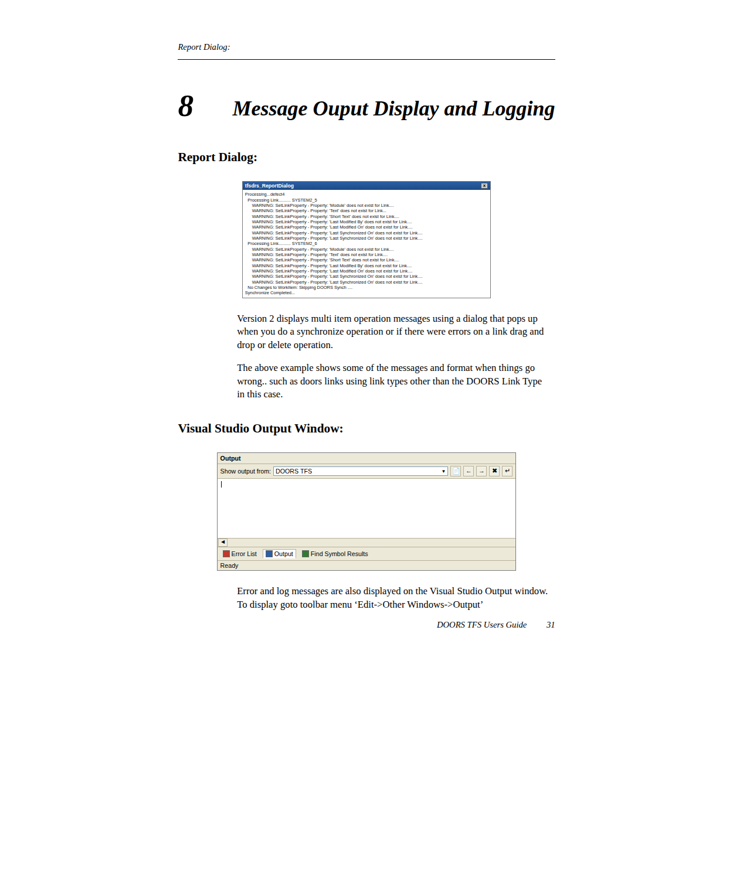Report Dialog:
8
Message Ouput Display and Logging
Report Dialog:
tfsdrs_ReportDialog x
Processing...defect4 Processing Link.......... SYSTEM2_5 WARNING: SetLinkProperty - Property: 'Module' does not exist for Link.... WARNING: SetLinkProperty - Property: 'Text' does not exist for Link... WARNING: SetLinkProperty - Property: 'Short Text' does not exist for Link.... WARNING: SetLinkProperty - Property: 'Last Modified By' does not exist for Link.... WARNING: SetLinkProperty - Property: 'Last Modified On' does not exist for Link.... WARNING: SetLinkProperty - Property: 'Last Synchronized On' does not exist for Link.... WARNING: SetLinkProperty - Property: 'Last Synchronized On' does not exist for Link.... Processing Link.......... SYSTEM2_6 WARNING: SetLinkProperty - Property: 'Module' does not exist for Link.... WARNING: SetLinkProperty - Property: 'Text' does not exist for Link.... WARNING: SetLinkProperty - Property: 'Short Text' does not exist for Link.... WARNING: SetLinkProperty - Property: 'Last Modified By' does not exist for Link.... WARNING: SetLinkProperty - Property: 'Last Modified On' does not exist for Link.... WARNING: SetLinkProperty - Property: 'Last Synchronized On' does not exist for Link.... WARNING: SetLinkProperty - Property: 'Last Synchronized On' does not exist for Link.... No Changes to WorkItem: Skipping DOORS Synch .... Synchronize Completed...
Version 2 displays multi item operation messages using a dialog that pops up when you do a synchronize operation or if there were errors on a link drag and drop or delete operation.
The above example shows some of the messages and format when things go wrong.. such as doors links using link types other than the DOORS Link Type in this case.
Visual Studio Output Window:
Output
Show output from:
DOORS TFS▼
📄
←
→
✖
↵
◀
Error List
Output
Find Symbol Results
Ready
Error and log messages are also displayed on the Visual Studio Output window. To display goto toolbar menu ‘Edit->Other Windows->Output’
DOORS TFS Users Guide31